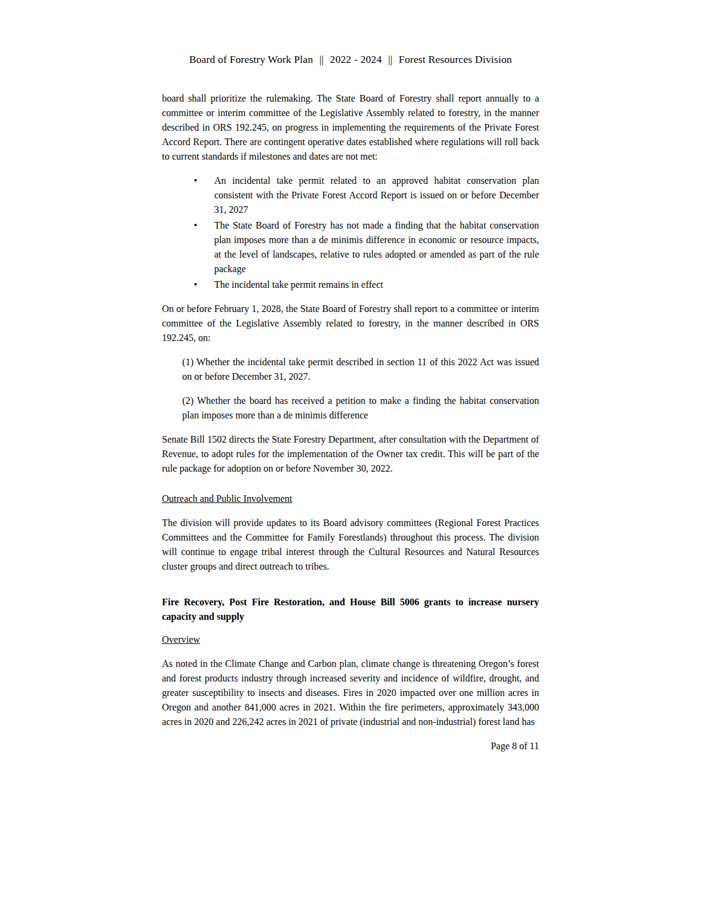Board of Forestry Work Plan||2022 - 2024||Forest Resources Division
board shall prioritize the rulemaking. The State Board of Forestry shall report annually to a committee or interim committee of the Legislative Assembly related to forestry, in the manner described in ORS 192.245, on progress in implementing the requirements of the Private Forest Accord Report. There are contingent operative dates established where regulations will roll back to current standards if milestones and dates are not met:
An incidental take permit related to an approved habitat conservation plan consistent with the Private Forest Accord Report is issued on or before December 31, 2027
The State Board of Forestry has not made a finding that the habitat conservation plan imposes more than a de minimis difference in economic or resource impacts, at the level of landscapes, relative to rules adopted or amended as part of the rule package
The incidental take permit remains in effect
On or before February 1, 2028, the State Board of Forestry shall report to a committee or interim committee of the Legislative Assembly related to forestry, in the manner described in ORS 192.245, on:
(1) Whether the incidental take permit described in section 11 of this 2022 Act was issued on or before December 31, 2027.
(2) Whether the board has received a petition to make a finding the habitat conservation plan imposes more than a de minimis difference
Senate Bill 1502 directs the State Forestry Department, after consultation with the Department of Revenue, to adopt rules for the implementation of the Owner tax credit. This will be part of the rule package for adoption on or before November 30, 2022.
Outreach and Public Involvement
The division will provide updates to its Board advisory committees (Regional Forest Practices Committees and the Committee for Family Forestlands) throughout this process. The division will continue to engage tribal interest through the Cultural Resources and Natural Resources cluster groups and direct outreach to tribes.
Fire Recovery, Post Fire Restoration, and House Bill 5006 grants to increase nursery capacity and supply
Overview
As noted in the Climate Change and Carbon plan, climate change is threatening Oregon’s forest and forest products industry through increased severity and incidence of wildfire, drought, and greater susceptibility to insects and diseases. Fires in 2020 impacted over one million acres in Oregon and another 841,000 acres in 2021. Within the fire perimeters, approximately 343,000 acres in 2020 and 226,242 acres in 2021 of private (industrial and non-industrial) forest land has
Page 8 of 11